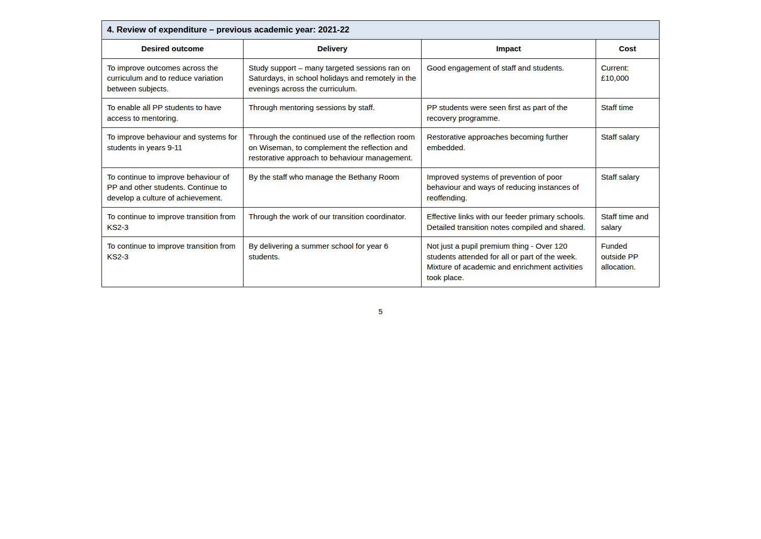4. Review of expenditure – previous academic year: 2021-22
| Desired outcome | Delivery | Impact | Cost |
| --- | --- | --- | --- |
| To improve outcomes across the curriculum and to reduce variation between subjects. | Study support – many targeted sessions ran on Saturdays, in school holidays and remotely in the evenings across the curriculum. | Good engagement of staff and students. | Current: £10,000 |
| To enable all PP students to have access to mentoring. | Through mentoring sessions by staff. | PP students were seen first as part of the recovery programme. | Staff time |
| To improve behaviour and systems for students in years 9-11 | Through the continued use of the reflection room on Wiseman, to complement the reflection and restorative approach to behaviour management. | Restorative approaches becoming further embedded. | Staff salary |
| To continue to improve behaviour of PP and other students. Continue to develop a culture of achievement. | By the staff who manage the Bethany Room | Improved systems of prevention of poor behaviour and ways of reducing instances of reoffending. | Staff salary |
| To continue to improve transition from KS2-3 | Through the work of our transition coordinator. | Effective links with our feeder primary schools. Detailed transition notes compiled and shared. | Staff time and salary |
| To continue to improve transition from KS2-3 | By delivering a summer school for year 6 students. | Not just a pupil premium thing - Over 120 students attended for all or part of the week. Mixture of academic and enrichment activities took place. | Funded outside PP allocation. |
5